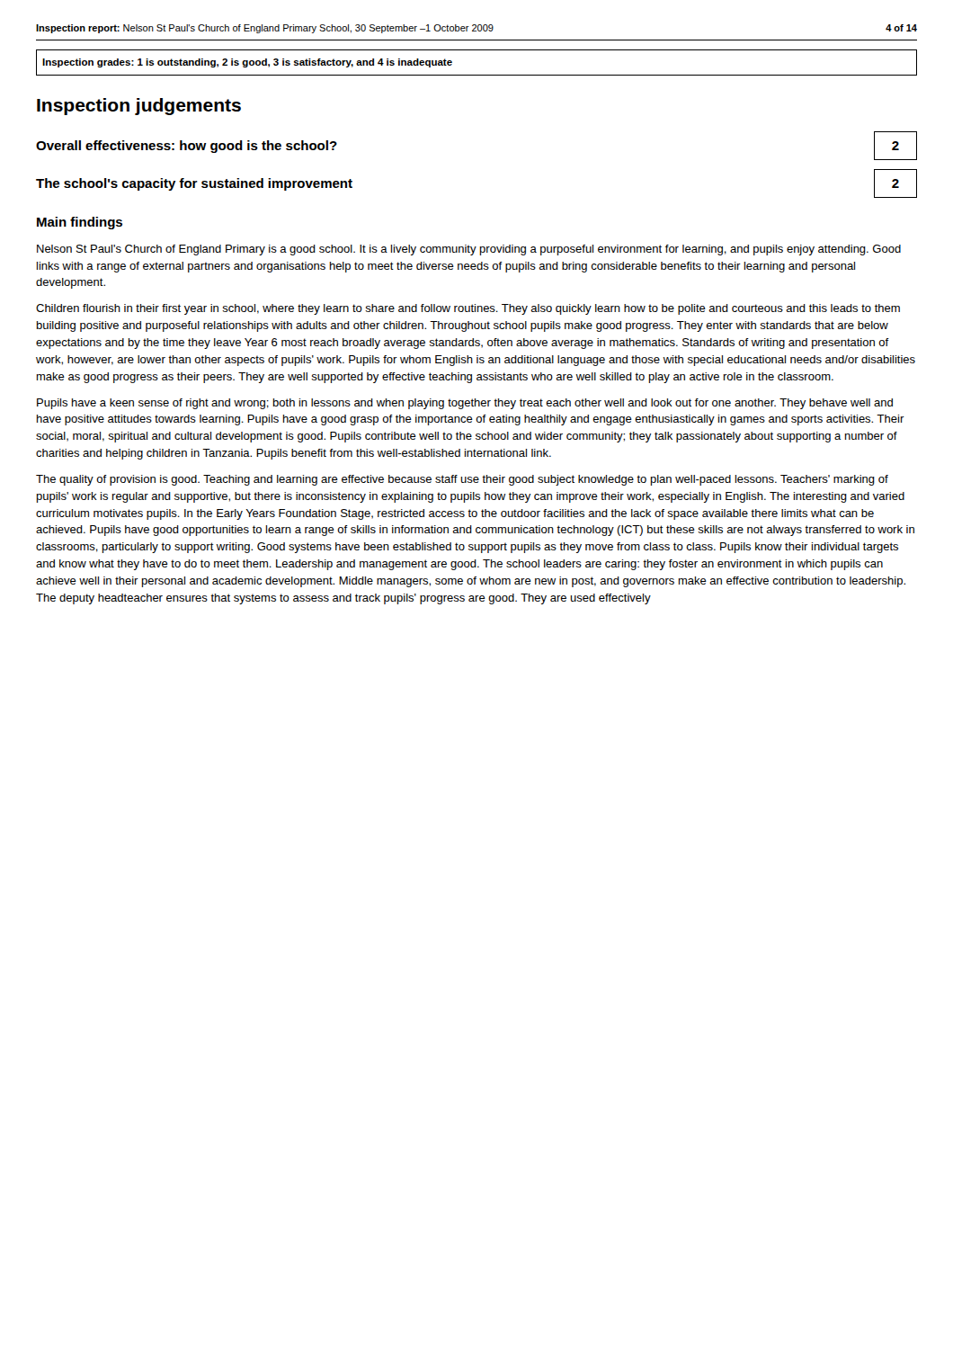Inspection report: Nelson St Paul's Church of England Primary School, 30 September –1 October 2009
4 of 14
Inspection grades: 1 is outstanding, 2 is good, 3 is satisfactory, and 4 is inadequate
Inspection judgements
Overall effectiveness: how good is the school?
2
The school's capacity for sustained improvement
2
Main findings
Nelson St Paul's Church of England Primary is a good school. It is a lively community providing a purposeful environment for learning, and pupils enjoy attending. Good links with a range of external partners and organisations help to meet the diverse needs of pupils and bring considerable benefits to their learning and personal development.
Children flourish in their first year in school, where they learn to share and follow routines. They also quickly learn how to be polite and courteous and this leads to them building positive and purposeful relationships with adults and other children. Throughout school pupils make good progress. They enter with standards that are below expectations and by the time they leave Year 6 most reach broadly average standards, often above average in mathematics. Standards of writing and presentation of work, however, are lower than other aspects of pupils' work. Pupils for whom English is an additional language and those with special educational needs and/or disabilities make as good progress as their peers. They are well supported by effective teaching assistants who are well skilled to play an active role in the classroom.
Pupils have a keen sense of right and wrong; both in lessons and when playing together they treat each other well and look out for one another. They behave well and have positive attitudes towards learning. Pupils have a good grasp of the importance of eating healthily and engage enthusiastically in games and sports activities. Their social, moral, spiritual and cultural development is good. Pupils contribute well to the school and wider community; they talk passionately about supporting a number of charities and helping children in Tanzania. Pupils benefit from this well-established international link.
The quality of provision is good. Teaching and learning are effective because staff use their good subject knowledge to plan well-paced lessons. Teachers' marking of pupils' work is regular and supportive, but there is inconsistency in explaining to pupils how they can improve their work, especially in English. The interesting and varied curriculum motivates pupils. In the Early Years Foundation Stage, restricted access to the outdoor facilities and the lack of space available there limits what can be achieved. Pupils have good opportunities to learn a range of skills in information and communication technology (ICT) but these skills are not always transferred to work in classrooms, particularly to support writing. Good systems have been established to support pupils as they move from class to class. Pupils know their individual targets and know what they have to do to meet them. Leadership and management are good. The school leaders are caring: they foster an environment in which pupils can achieve well in their personal and academic development. Middle managers, some of whom are new in post, and governors make an effective contribution to leadership. The deputy headteacher ensures that systems to assess and track pupils' progress are good. They are used effectively